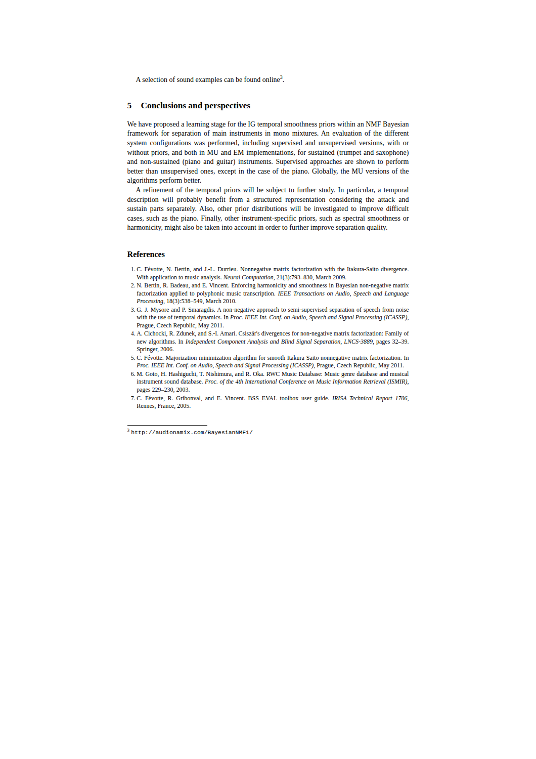A selection of sound examples can be found online3.
5 Conclusions and perspectives
We have proposed a learning stage for the IG temporal smoothness priors within an NMF Bayesian framework for separation of main instruments in mono mixtures. An evaluation of the different system configurations was performed, including supervised and unsupervised versions, with or without priors, and both in MU and EM implementations, for sustained (trumpet and saxophone) and non-sustained (piano and guitar) instruments. Supervised approaches are shown to perform better than unsupervised ones, except in the case of the piano. Globally, the MU versions of the algorithms perform better.
A refinement of the temporal priors will be subject to further study. In particular, a temporal description will probably benefit from a structured representation considering the attack and sustain parts separately. Also, other prior distributions will be investigated to improve difficult cases, such as the piano. Finally, other instrument-specific priors, such as spectral smoothness or harmonicity, might also be taken into account in order to further improve separation quality.
References
C. Févotte, N. Bertin, and J.-L. Durrieu. Nonnegative matrix factorization with the Itakura-Saito divergence. With application to music analysis. Neural Computation, 21(3):793–830, March 2009.
N. Bertin, R. Badeau, and E. Vincent. Enforcing harmonicity and smoothness in Bayesian non-negative matrix factorization applied to polyphonic music transcription. IEEE Transactions on Audio, Speech and Language Processing, 18(3):538–549, March 2010.
G. J. Mysore and P. Smaragdis. A non-negative approach to semi-supervised separation of speech from noise with the use of temporal dynamics. In Proc. IEEE Int. Conf. on Audio, Speech and Signal Processing (ICASSP), Prague, Czech Republic, May 2011.
A. Cichocki, R. Zdunek, and S.-I. Amari. Csiszár's divergences for non-negative matrix factorization: Family of new algorithms. In Independent Component Analysis and Blind Signal Separation, LNCS-3889, pages 32–39. Springer, 2006.
C. Févotte. Majorization-minimization algorithm for smooth Itakura-Saito nonnegative matrix factorization. In Proc. IEEE Int. Conf. on Audio, Speech and Signal Processing (ICASSP), Prague, Czech Republic, May 2011.
M. Goto, H. Hashiguchi, T. Nishimura, and R. Oka. RWC Music Database: Music genre database and musical instrument sound database. Proc. of the 4th International Conference on Music Information Retrieval (ISMIR), pages 229–230, 2003.
C. Févotte, R. Gribonval, and E. Vincent. BSS_EVAL toolbox user guide. IRISA Technical Report 1706, Rennes, France, 2005.
3 http://audionamix.com/BayesianNMF1/